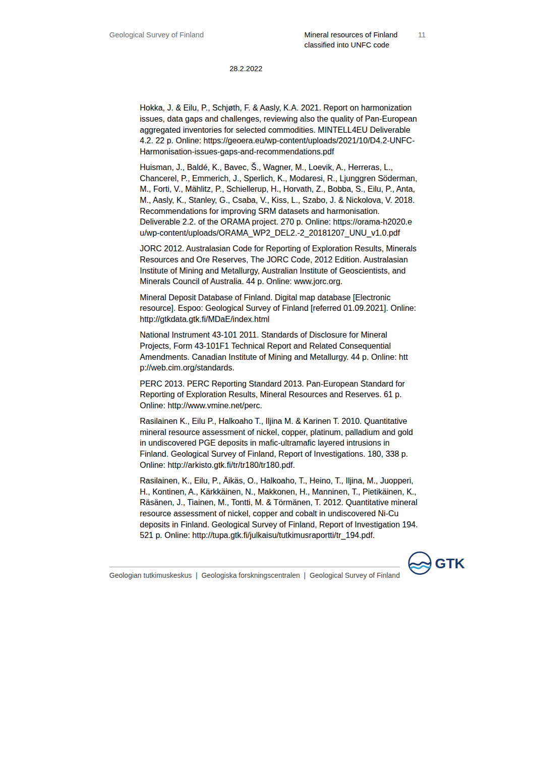Geological Survey of Finland
Mineral resources of Finland
classified into UNFC code
11
28.2.2022
Hokka, J. & Eilu, P., Schjøth, F. & Aasly, K.A. 2021. Report on harmonization issues, data gaps and challenges, reviewing also the quality of Pan-European aggregated inventories for selected commodities. MINTELL4EU Deliverable 4.2. 22 p. Online: https://geoera.eu/wp-content/uploads/2021/10/D4.2-UNFC-Harmonisation-issues-gaps-and-recommendations.pdf
Huisman, J., Baldé, K., Bavec, Š., Wagner, M., Loevik, A., Herreras, L., Chancerel, P., Emmerich, J., Sperlich, K., Modaresi, R., Ljunggren Söderman, M., Forti, V., Mählitz, P., Schiellerup, H., Horvath, Z., Bobba, S., Eilu, P., Anta, M., Aasly, K., Stanley, G., Csaba, V., Kiss, L., Szabo, J. & Nickolova, V. 2018. Recommendations for improving SRM datasets and harmonisation. Deliverable 2.2. of the ORAMA project. 270 p. Online: https://orama-h2020.eu/wp-content/uploads/ORAMA_WP2_DEL2.-2_20181207_UNU_v1.0.pdf
JORC 2012. Australasian Code for Reporting of Exploration Results, Minerals Resources and Ore Reserves, The JORC Code, 2012 Edition. Australasian Institute of Mining and Metallurgy, Australian Institute of Geoscientists, and Minerals Council of Australia. 44 p. Online: www.jorc.org.
Mineral Deposit Database of Finland. Digital map database [Electronic resource]. Espoo: Geological Survey of Finland [referred 01.09.2021]. Online: http://gtkdata.gtk.fi/MDaE/index.html
National Instrument 43-101 2011. Standards of Disclosure for Mineral Projects, Form 43-101F1 Technical Report and Related Consequential Amendments. Canadian Institute of Mining and Metallurgy. 44 p. Online: http://web.cim.org/standards.
PERC 2013. PERC Reporting Standard 2013. Pan-European Standard for Reporting of Exploration Results, Mineral Resources and Reserves. 61 p. Online: http://www.vmine.net/perc.
Rasilainen K., Eilu P., Halkoaho T., Iljina M. & Karinen T. 2010. Quantitative mineral resource assessment of nickel, copper, platinum, palladium and gold in undiscovered PGE deposits in mafic-ultramafic layered intrusions in Finland. Geological Survey of Finland, Report of Investigations. 180, 338 p. Online: http://arkisto.gtk.fi/tr/tr180/tr180.pdf.
Rasilainen, K., Eilu, P., Äikäs, O., Halkoaho, T., Heino, T., Iljina, M., Juopperi, H., Kontinen, A., Kärkkäinen, N., Makkonen, H., Manninen, T., Pietikäinen, K., Räsänen, J., Tiainen, M., Tontti, M. & Törmänen, T. 2012. Quantitative mineral resource assessment of nickel, copper and cobalt in undiscovered Ni-Cu deposits in Finland. Geological Survey of Finland, Report of Investigation 194. 521 p. Online: http://tupa.gtk.fi/julkaisu/tutkimusraportti/tr_194.pdf.
Geologian tutkimuskeskus | Geologiska forskningscentralen | Geological Survey of Finland
GTK GTK